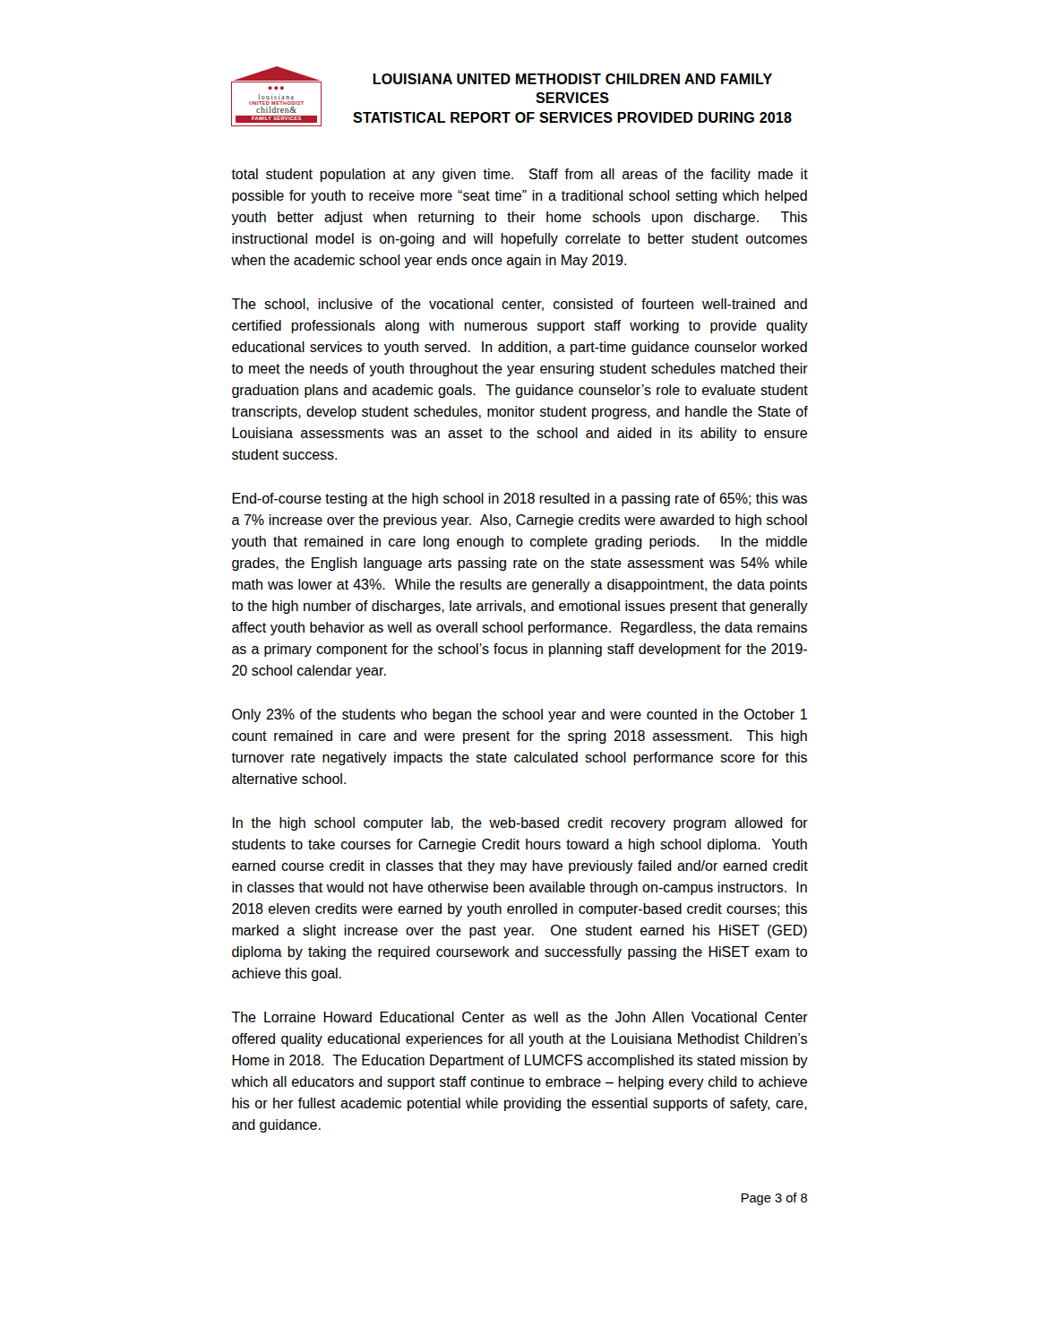●●●
Louisiana
UNITED METHODIST
children&
FAMILY SERVICES
LOUISIANA UNITED METHODIST CHILDREN AND FAMILY SERVICES
STATISTICAL REPORT OF SERVICES PROVIDED DURING 2018
total student population at any given time. Staff from all areas of the facility made it possible for youth to receive more “seat time” in a traditional school setting which helped youth better adjust when returning to their home schools upon discharge. This instructional model is on-going and will hopefully correlate to better student outcomes when the academic school year ends once again in May 2019.
The school, inclusive of the vocational center, consisted of fourteen well-trained and certified professionals along with numerous support staff working to provide quality educational services to youth served. In addition, a part-time guidance counselor worked to meet the needs of youth throughout the year ensuring student schedules matched their graduation plans and academic goals. The guidance counselor’s role to evaluate student transcripts, develop student schedules, monitor student progress, and handle the State of Louisiana assessments was an asset to the school and aided in its ability to ensure student success.
End-of-course testing at the high school in 2018 resulted in a passing rate of 65%; this was a 7% increase over the previous year. Also, Carnegie credits were awarded to high school youth that remained in care long enough to complete grading periods. In the middle grades, the English language arts passing rate on the state assessment was 54% while math was lower at 43%. While the results are generally a disappointment, the data points to the high number of discharges, late arrivals, and emotional issues present that generally affect youth behavior as well as overall school performance. Regardless, the data remains as a primary component for the school’s focus in planning staff development for the 2019-20 school calendar year.
Only 23% of the students who began the school year and were counted in the October 1 count remained in care and were present for the spring 2018 assessment. This high turnover rate negatively impacts the state calculated school performance score for this alternative school.
In the high school computer lab, the web-based credit recovery program allowed for students to take courses for Carnegie Credit hours toward a high school diploma. Youth earned course credit in classes that they may have previously failed and/or earned credit in classes that would not have otherwise been available through on-campus instructors. In 2018 eleven credits were earned by youth enrolled in computer-based credit courses; this marked a slight increase over the past year. One student earned his HiSET (GED) diploma by taking the required coursework and successfully passing the HiSET exam to achieve this goal.
The Lorraine Howard Educational Center as well as the John Allen Vocational Center offered quality educational experiences for all youth at the Louisiana Methodist Children’s Home in 2018. The Education Department of LUMCFS accomplished its stated mission by which all educators and support staff continue to embrace – helping every child to achieve his or her fullest academic potential while providing the essential supports of safety, care, and guidance.
Page 3 of 8